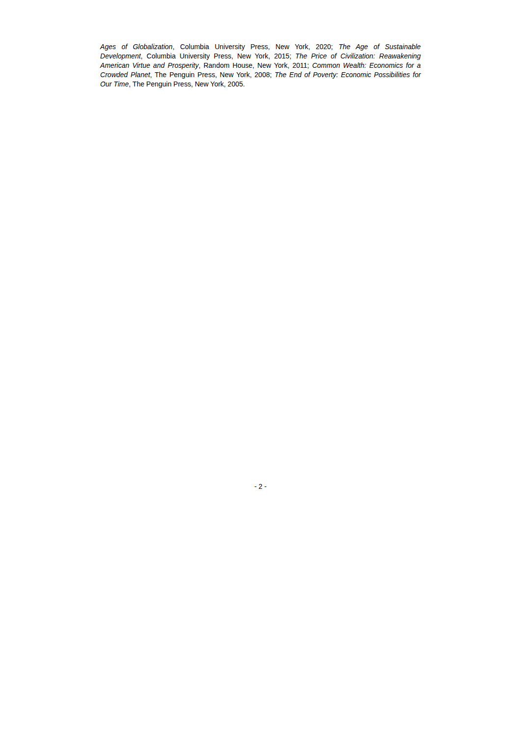Ages of Globalization, Columbia University Press, New York, 2020; The Age of Sustainable Development, Columbia University Press, New York, 2015; The Price of Civilization: Reawakening American Virtue and Prosperity, Random House, New York, 2011; Common Wealth: Economics for a Crowded Planet, The Penguin Press, New York, 2008; The End of Poverty: Economic Possibilities for Our Time, The Penguin Press, New York, 2005.
- 2 -